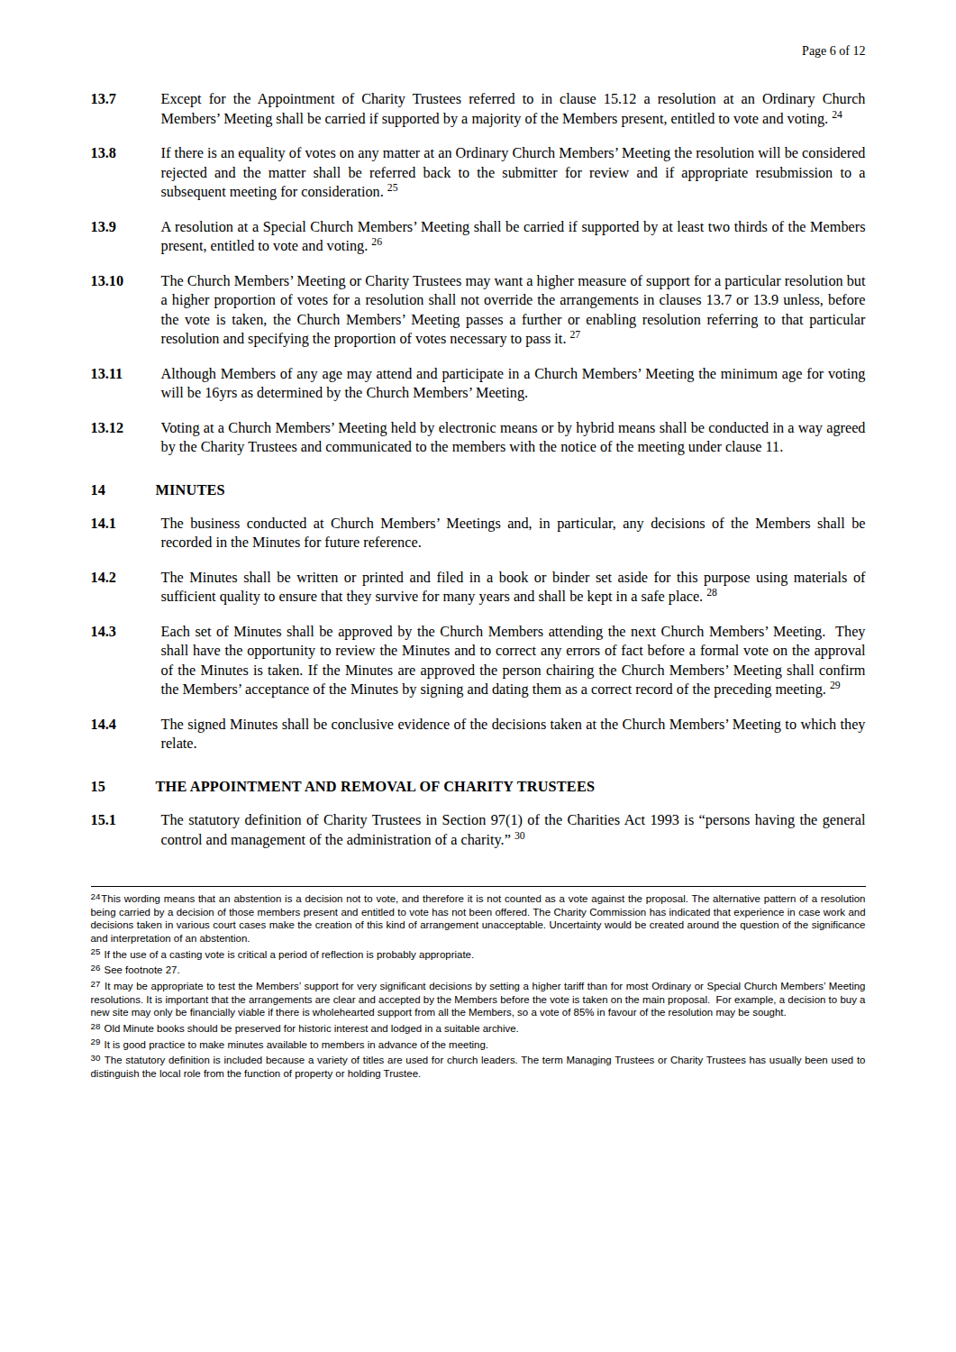Page 6 of 12
13.7
Except for the Appointment of Charity Trustees referred to in clause 15.12 a resolution at an Ordinary Church Members’ Meeting shall be carried if supported by a majority of the Members present, entitled to vote and voting. 24
13.8
If there is an equality of votes on any matter at an Ordinary Church Members’ Meeting the resolution will be considered rejected and the matter shall be referred back to the submitter for review and if appropriate resubmission to a subsequent meeting for consideration. 25
13.9
A resolution at a Special Church Members’ Meeting shall be carried if supported by at least two thirds of the Members present, entitled to vote and voting. 26
13.10
The Church Members’ Meeting or Charity Trustees may want a higher measure of support for a particular resolution but a higher proportion of votes for a resolution shall not override the arrangements in clauses 13.7 or 13.9 unless, before the vote is taken, the Church Members’ Meeting passes a further or enabling resolution referring to that particular resolution and specifying the proportion of votes necessary to pass it. 27
13.11
Although Members of any age may attend and participate in a Church Members’ Meeting the minimum age for voting will be 16yrs as determined by the Church Members’ Meeting.
13.12
Voting at a Church Members’ Meeting held by electronic means or by hybrid means shall be conducted in a way agreed by the Charity Trustees and communicated to the members with the notice of the meeting under clause 11.
14
MINUTES
14.1
The business conducted at Church Members’ Meetings and, in particular, any decisions of the Members shall be recorded in the Minutes for future reference.
14.2
The Minutes shall be written or printed and filed in a book or binder set aside for this purpose using materials of sufficient quality to ensure that they survive for many years and shall be kept in a safe place. 28
14.3
Each set of Minutes shall be approved by the Church Members attending the next Church Members’ Meeting. They shall have the opportunity to review the Minutes and to correct any errors of fact before a formal vote on the approval of the Minutes is taken. If the Minutes are approved the person chairing the Church Members’ Meeting shall confirm the Members’ acceptance of the Minutes by signing and dating them as a correct record of the preceding meeting. 29
14.4
The signed Minutes shall be conclusive evidence of the decisions taken at the Church Members’ Meeting to which they relate.
15
THE APPOINTMENT AND REMOVAL OF CHARITY TRUSTEES
15.1
The statutory definition of Charity Trustees in Section 97(1) of the Charities Act 1993 is “persons having the general control and management of the administration of a charity.” 30
24This wording means that an abstention is a decision not to vote, and therefore it is not counted as a vote against the proposal. The alternative pattern of a resolution being carried by a decision of those members present and entitled to vote has not been offered. The Charity Commission has indicated that experience in case work and decisions taken in various court cases make the creation of this kind of arrangement unacceptable. Uncertainty would be created around the question of the significance and interpretation of an abstention.
25 If the use of a casting vote is critical a period of reflection is probably appropriate.
26 See footnote 27.
27 It may be appropriate to test the Members’ support for very significant decisions by setting a higher tariff than for most Ordinary or Special Church Members’ Meeting resolutions. It is important that the arrangements are clear and accepted by the Members before the vote is taken on the main proposal. For example, a decision to buy a new site may only be financially viable if there is wholehearted support from all the Members, so a vote of 85% in favour of the resolution may be sought.
28 Old Minute books should be preserved for historic interest and lodged in a suitable archive.
29 It is good practice to make minutes available to members in advance of the meeting.
30 The statutory definition is included because a variety of titles are used for church leaders. The term Managing Trustees or Charity Trustees has usually been used to distinguish the local role from the function of property or holding Trustee.